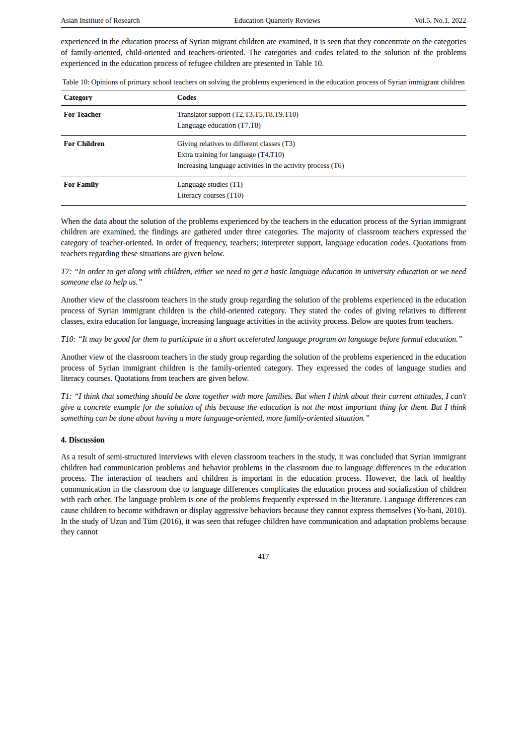Asian Institute of Research Education Quarterly Reviews Vol.5, No.1, 2022
experienced in the education process of Syrian migrant children are examined, it is seen that they concentrate on the categories of family-oriented, child-oriented and teachers-oriented. The categories and codes related to the solution of the problems experienced in the education process of refugee children are presented in Table 10.
Table 10: Opinions of primary school teachers on solving the problems experienced in the education process of Syrian immigrant children
| Category | Codes |
| --- | --- |
| For Teacher | Translator support (T2,T3,T5,T8,T9,T10) Language education (T7,T8) |
| For Children | Giving relatives to different classes (T3) Extra training for language (T4,T10) Increasing language activities in the activity process (T6) |
| For Family | Language studies (T1) Literacy courses (T10) |
When the data about the solution of the problems experienced by the teachers in the education process of the Syrian immigrant children are examined, the findings are gathered under three categories. The majority of classroom teachers expressed the category of teacher-oriented. In order of frequency, teachers; interpreter support, language education codes. Quotations from teachers regarding these situations are given below.
T7: “In order to get along with children, either we need to get a basic language education in university education or we need someone else to help us.”
Another view of the classroom teachers in the study group regarding the solution of the problems experienced in the education process of Syrian immigrant children is the child-oriented category. They stated the codes of giving relatives to different classes, extra education for language, increasing language activities in the activity process. Below are quotes from teachers.
T10: “It may be good for them to participate in a short accelerated language program on language before formal education.”
Another view of the classroom teachers in the study group regarding the solution of the problems experienced in the education process of Syrian immigrant children is the family-oriented category. They expressed the codes of language studies and literacy courses. Quotations from teachers are given below.
T1: “I think that something should be done together with more families. But when I think about their current attitudes, I can't give a concrete example for the solution of this because the education is not the most important thing for them. But I think something can be done about having a more language-oriented, more family-oriented situation.”
4. Discussion
As a result of semi-structured interviews with eleven classroom teachers in the study, it was concluded that Syrian immigrant children had communication problems and behavior problems in the classroom due to language differences in the education process. The interaction of teachers and children is important in the education process. However, the lack of healthy communication in the classroom due to language differences complicates the education process and socialization of children with each other. The language problem is one of the problems frequently expressed in the literature. Language differences can cause children to become withdrawn or display aggressive behaviors because they cannot express themselves (Yo-hani, 2010). In the study of Uzun and Tüm (2016), it was seen that refugee children have communication and adaptation problems because they cannot
417